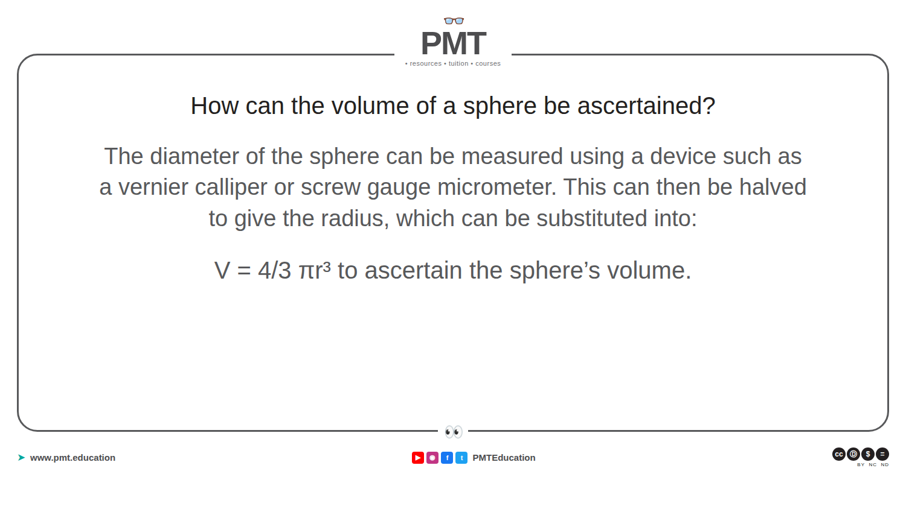👓
PMT
• resources • tuition • courses
How can the volume of a sphere be ascertained?
The diameter of the sphere can be measured using a device such as a vernier calliper or screw gauge micrometer. This can then be halved to give the radius, which can be substituted into:
V = 4/3 πr³ to ascertain the sphere’s volume.
👀
➤ www.pmt.education
▶ ◉ f t PMTEducation
ccⒹ$= BY NC ND